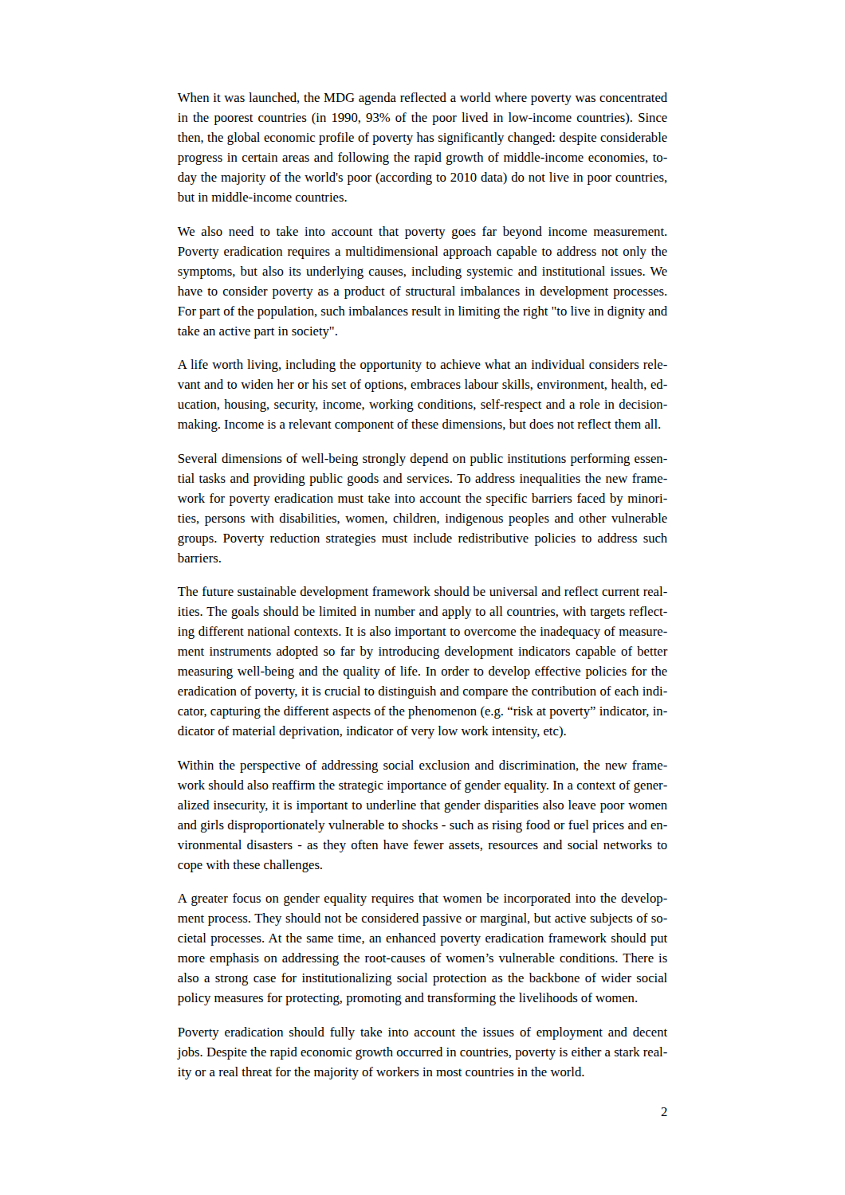When it was launched, the MDG agenda reflected a world where poverty was concentrated in the poorest countries (in 1990, 93% of the poor lived in low-income countries). Since then, the global economic profile of poverty has significantly changed: despite considerable progress in certain areas and following the rapid growth of middle-income economies, today the majority of the world's poor (according to 2010 data) do not live in poor countries, but in middle-income countries.
We also need to take into account that poverty goes far beyond income measurement. Poverty eradication requires a multidimensional approach capable to address not only the symptoms, but also its underlying causes, including systemic and institutional issues. We have to consider poverty as a product of structural imbalances in development processes. For part of the population, such imbalances result in limiting the right "to live in dignity and take an active part in society".
A life worth living, including the opportunity to achieve what an individual considers relevant and to widen her or his set of options, embraces labour skills, environment, health, education, housing, security, income, working conditions, self-respect and a role in decision-making. Income is a relevant component of these dimensions, but does not reflect them all.
Several dimensions of well-being strongly depend on public institutions performing essential tasks and providing public goods and services. To address inequalities the new framework for poverty eradication must take into account the specific barriers faced by minorities, persons with disabilities, women, children, indigenous peoples and other vulnerable groups. Poverty reduction strategies must include redistributive policies to address such barriers.
The future sustainable development framework should be universal and reflect current realities. The goals should be limited in number and apply to all countries, with targets reflecting different national contexts. It is also important to overcome the inadequacy of measurement instruments adopted so far by introducing development indicators capable of better measuring well-being and the quality of life. In order to develop effective policies for the eradication of poverty, it is crucial to distinguish and compare the contribution of each indicator, capturing the different aspects of the phenomenon (e.g. “risk at poverty” indicator, indicator of material deprivation, indicator of very low work intensity, etc).
Within the perspective of addressing social exclusion and discrimination, the new framework should also reaffirm the strategic importance of gender equality. In a context of generalized insecurity, it is important to underline that gender disparities also leave poor women and girls disproportionately vulnerable to shocks - such as rising food or fuel prices and environmental disasters - as they often have fewer assets, resources and social networks to cope with these challenges.
A greater focus on gender equality requires that women be incorporated into the development process. They should not be considered passive or marginal, but active subjects of societal processes. At the same time, an enhanced poverty eradication framework should put more emphasis on addressing the root-causes of women’s vulnerable conditions. There is also a strong case for institutionalizing social protection as the backbone of wider social policy measures for protecting, promoting and transforming the livelihoods of women.
Poverty eradication should fully take into account the issues of employment and decent jobs. Despite the rapid economic growth occurred in countries, poverty is either a stark reality or a real threat for the majority of workers in most countries in the world.
2